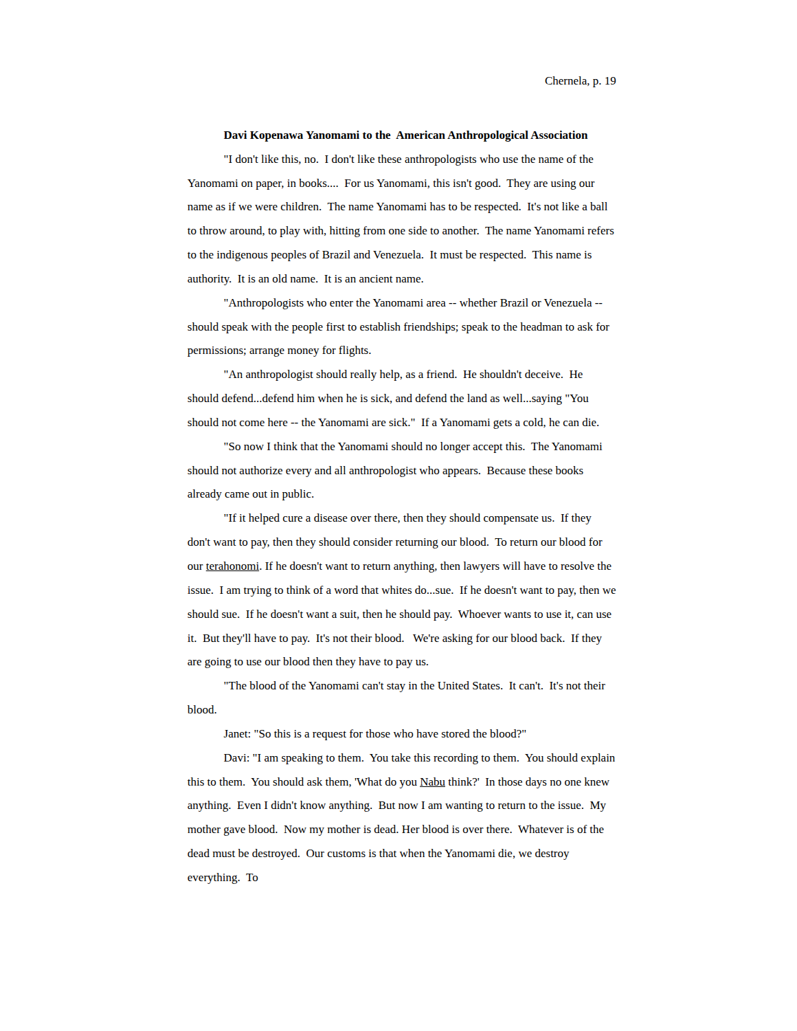Chernela, p. 19
Davi Kopenawa Yanomami to the American Anthropological Association
"I don't like this, no. I don't like these anthropologists who use the name of the Yanomami on paper, in books.... For us Yanomami, this isn't good. They are using our name as if we were children. The name Yanomami has to be respected. It's not like a ball to throw around, to play with, hitting from one side to another. The name Yanomami refers to the indigenous peoples of Brazil and Venezuela. It must be respected. This name is authority. It is an old name. It is an ancient name.
"Anthropologists who enter the Yanomami area -- whether Brazil or Venezuela -- should speak with the people first to establish friendships; speak to the headman to ask for permissions; arrange money for flights.
"An anthropologist should really help, as a friend. He shouldn't deceive. He should defend...defend him when he is sick, and defend the land as well...saying "You should not come here -- the Yanomami are sick." If a Yanomami gets a cold, he can die.
"So now I think that the Yanomami should no longer accept this. The Yanomami should not authorize every and all anthropologist who appears. Because these books already came out in public.
"If it helped cure a disease over there, then they should compensate us. If they don't want to pay, then they should consider returning our blood. To return our blood for our terahonomi. If he doesn't want to return anything, then lawyers will have to resolve the issue. I am trying to think of a word that whites do...sue. If he doesn't want to pay, then we should sue. If he doesn't want a suit, then he should pay. Whoever wants to use it, can use it. But they'll have to pay. It's not their blood. We're asking for our blood back. If they are going to use our blood then they have to pay us.
"The blood of the Yanomami can't stay in the United States. It can't. It's not their blood.
Janet: "So this is a request for those who have stored the blood?"
Davi: "I am speaking to them. You take this recording to them. You should explain this to them. You should ask them, 'What do you Nabu think?' In those days no one knew anything. Even I didn't know anything. But now I am wanting to return to the issue. My mother gave blood. Now my mother is dead. Her blood is over there. Whatever is of the dead must be destroyed. Our customs is that when the Yanomami die, we destroy everything. To